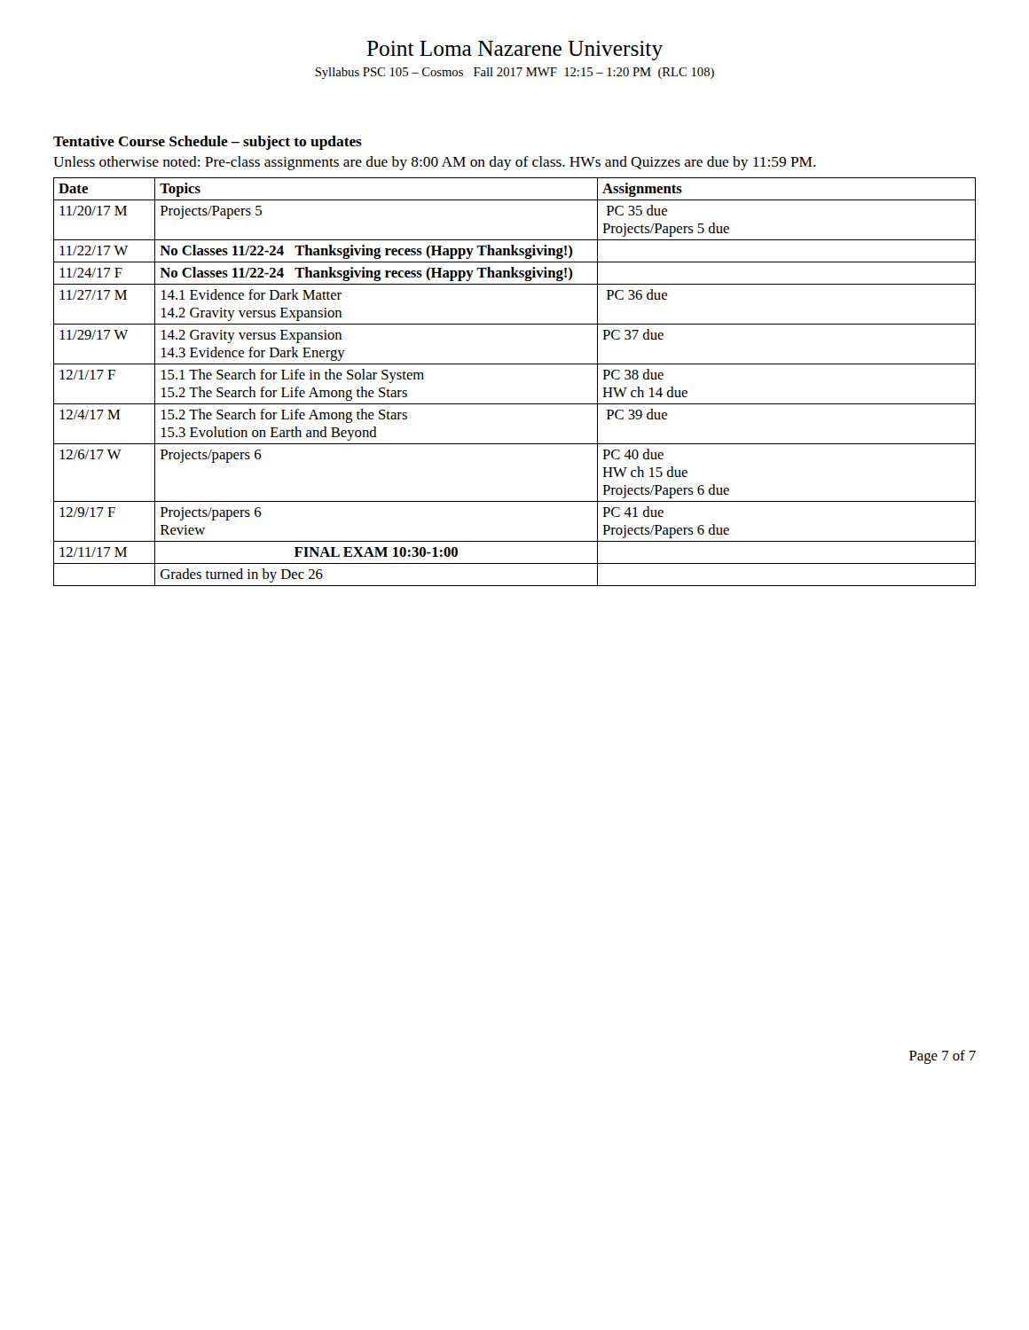Point Loma Nazarene University
Syllabus PSC 105 – Cosmos Fall 2017 MWF 12:15 – 1:20 PM (RLC 108)
Tentative Course Schedule – subject to updates
Unless otherwise noted: Pre-class assignments are due by 8:00 AM on day of class. HWs and Quizzes are due by 11:59 PM.
| Date | Topics | Assignments |
| --- | --- | --- |
| 11/20/17 M | Projects/Papers 5 | PC 35 due Projects/Papers 5 due |
| 11/22/17 W | No Classes 11/22-24 Thanksgiving recess (Happy Thanksgiving!) | |
| 11/24/17 F | No Classes 11/22-24 Thanksgiving recess (Happy Thanksgiving!) | |
| 11/27/17 M | 14.1 Evidence for Dark Matter 14.2 Gravity versus Expansion | PC 36 due |
| 11/29/17 W | 14.2 Gravity versus Expansion 14.3 Evidence for Dark Energy | PC 37 due |
| 12/1/17 F | 15.1 The Search for Life in the Solar System 15.2 The Search for Life Among the Stars | PC 38 due HW ch 14 due |
| 12/4/17 M | 15.2 The Search for Life Among the Stars 15.3 Evolution on Earth and Beyond | PC 39 due |
| 12/6/17 W | Projects/papers 6 | PC 40 due HW ch 15 due Projects/Papers 6 due |
| 12/9/17 F | Projects/papers 6 Review | PC 41 due Projects/Papers 6 due |
| 12/11/17 M | FINAL EXAM 10:30-1:00 | |
| | Grades turned in by Dec 26 | |
Page 7 of 7